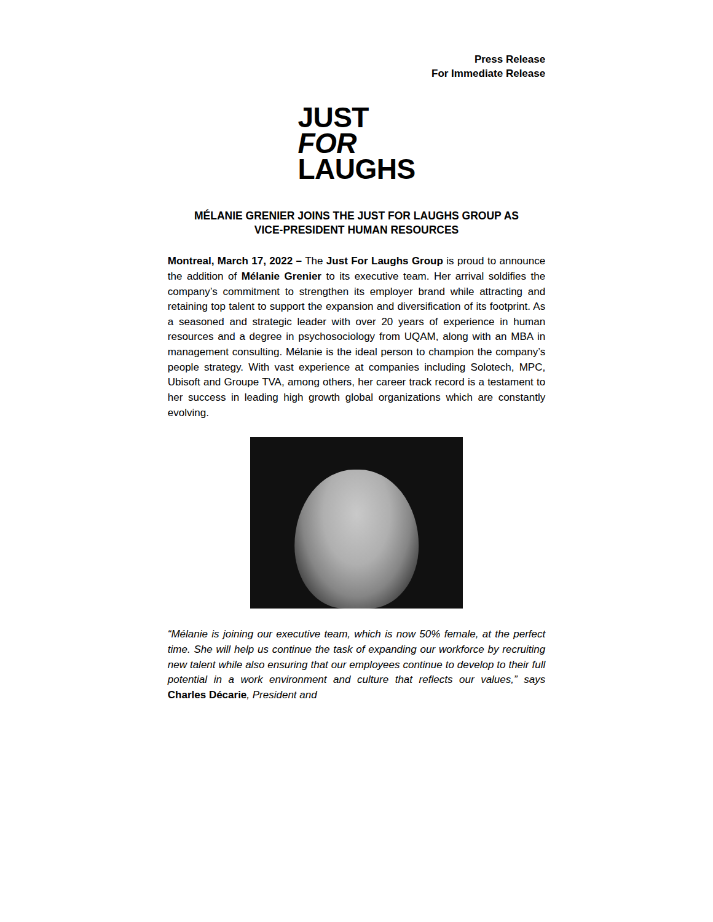Press Release
For Immediate Release
Just
For
Laughs
Mélanie Grenier joins the Just For Laughs Group as
Vice-President Human Resources
Montreal, March 17, 2022 – The Just For Laughs Group is proud to announce the addition of Mélanie Grenier to its executive team. Her arrival soldifies the company’s commitment to strengthen its employer brand while attracting and retaining top talent to support the expansion and diversification of its footprint. As a seasoned and strategic leader with over 20 years of experience in human resources and a degree in psychosociology from UQAM, along with an MBA in management consulting. Mélanie is the ideal person to champion the company’s people strategy. With vast experience at companies including Solotech, MPC, Ubisoft and Groupe TVA, among others, her career track record is a testament to her success in leading high growth global organizations which are constantly evolving.
“Mélanie is joining our executive team, which is now 50% female, at the perfect time. She will help us continue the task of expanding our workforce by recruiting new talent while also ensuring that our employees continue to develop to their full potential in a work environment and culture that reflects our values,” says Charles Décarie, President and